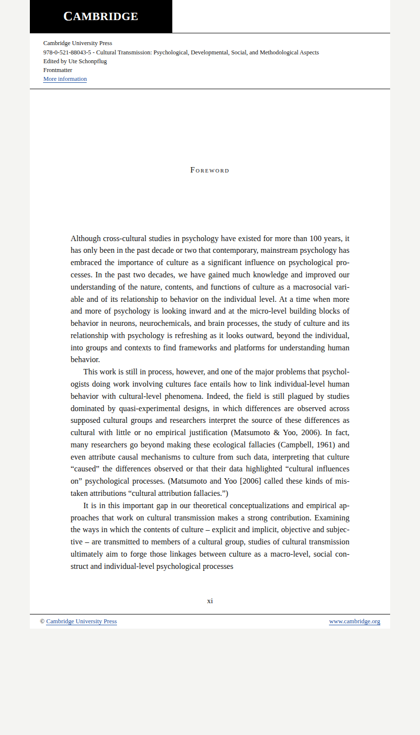CAMBRIDGE
Cambridge University Press
978-0-521-88043-5 - Cultural Transmission: Psychological, Developmental, Social, and Methodological Aspects
Edited by Ute Schonpflug
Frontmatter
More information
Foreword
Although cross-cultural studies in psychology have existed for more than 100 years, it has only been in the past decade or two that contemporary, mainstream psychology has embraced the importance of culture as a significant influence on psychological processes. In the past two decades, we have gained much knowledge and improved our understanding of the nature, contents, and functions of culture as a macrosocial variable and of its relationship to behavior on the individual level. At a time when more and more of psychology is looking inward and at the micro-level building blocks of behavior in neurons, neurochemicals, and brain processes, the study of culture and its relationship with psychology is refreshing as it looks outward, beyond the individual, into groups and contexts to find frameworks and platforms for understanding human behavior.
This work is still in process, however, and one of the major problems that psychologists doing work involving cultures face entails how to link individual-level human behavior with cultural-level phenomena. Indeed, the field is still plagued by studies dominated by quasi-experimental designs, in which differences are observed across supposed cultural groups and researchers interpret the source of these differences as cultural with little or no empirical justification (Matsumoto & Yoo, 2006). In fact, many researchers go beyond making these ecological fallacies (Campbell, 1961) and even attribute causal mechanisms to culture from such data, interpreting that culture “caused” the differences observed or that their data highlighted “cultural influences on” psychological processes. (Matsumoto and Yoo [2006] called these kinds of mistaken attributions “cultural attribution fallacies.”)
It is in this important gap in our theoretical conceptualizations and empirical approaches that work on cultural transmission makes a strong contribution. Examining the ways in which the contents of culture – explicit and implicit, objective and subjective – are transmitted to members of a cultural group, studies of cultural transmission ultimately aim to forge those linkages between culture as a macro-level, social construct and individual-level psychological processes
xi
© Cambridge University Press
www.cambridge.org